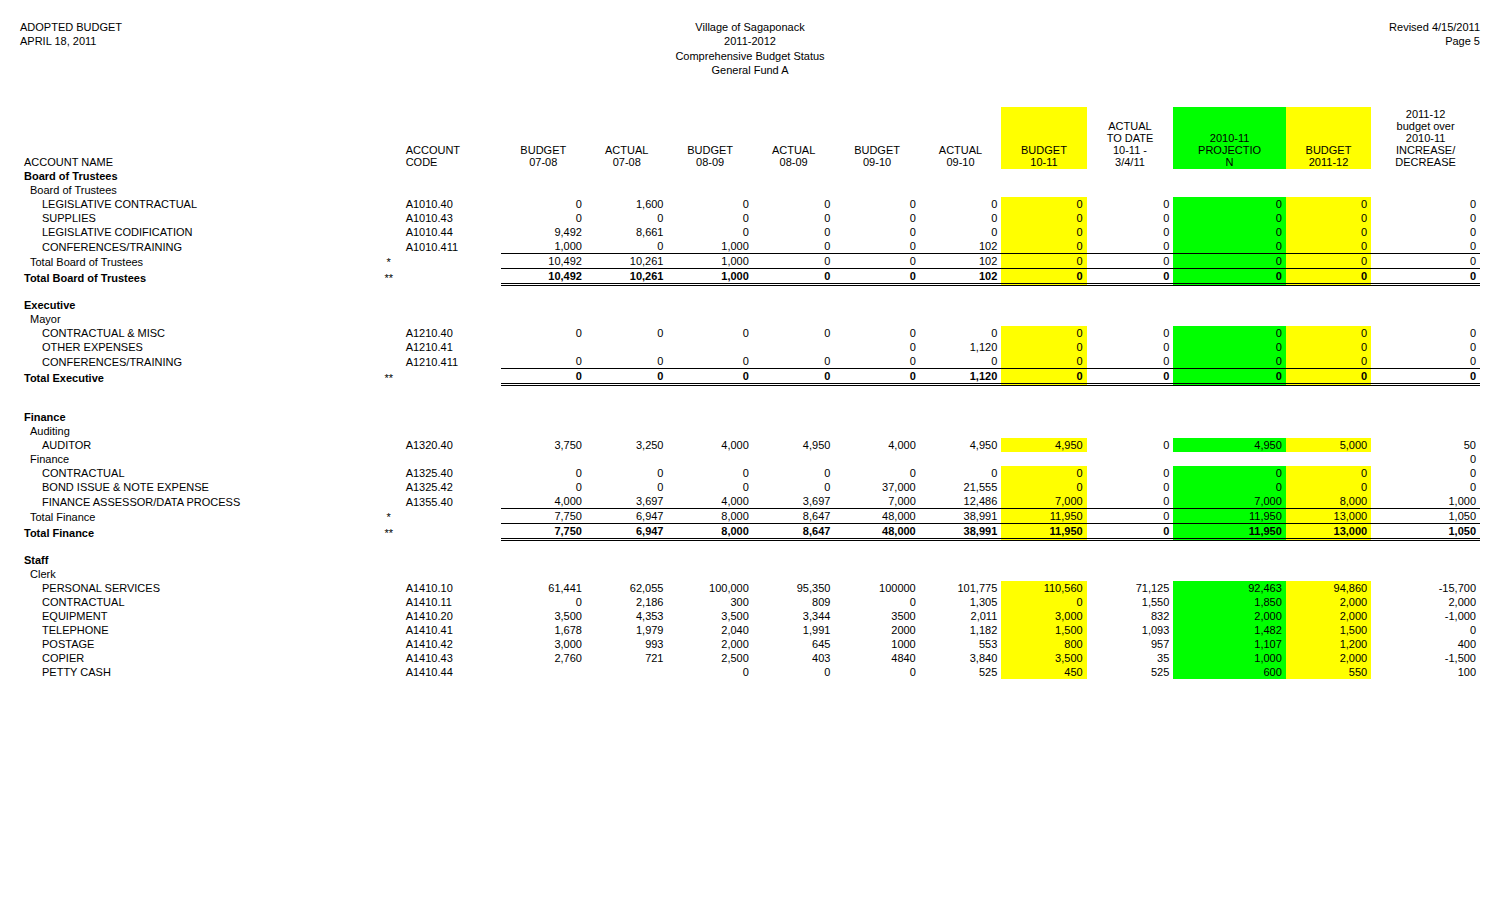ADOPTED BUDGET
APRIL 18, 2011
Village of Sagaponack
2011-2012
Comprehensive Budget Status
General Fund A
Revised 4/15/2011
Page 5
| ACCOUNT NAME | | ACCOUNT CODE | BUDGET 07-08 | ACTUAL 07-08 | BUDGET 08-09 | ACTUAL 08-09 | BUDGET 09-10 | ACTUAL 09-10 | BUDGET 10-11 | ACTUAL TO DATE 10-11 - 3/4/11 | 2010-11 PROJECTIO N | BUDGET 2011-12 | 2011-12 budget over 2010-11 INCREASE/ DECREASE |
| --- | --- | --- | --- | --- | --- | --- | --- | --- | --- | --- | --- | --- | --- |
| Board of Trustees |
| Board of Trustees |
| LEGISLATIVE CONTRACTUAL | | A1010.40 | 0 | 1,600 | 0 | 0 | 0 | 0 | 0 | 0 | 0 | 0 | 0 |
| SUPPLIES | | A1010.43 | 0 | 0 | 0 | 0 | 0 | 0 | 0 | 0 | 0 | 0 | 0 |
| LEGISLATIVE CODIFICATION | | A1010.44 | 9,492 | 8,661 | 0 | 0 | 0 | 0 | 0 | 0 | 0 | 0 | 0 |
| CONFERENCES/TRAINING | | A1010.411 | 1,000 | 0 | 1,000 | 0 | 0 | 102 | 0 | 0 | 0 | 0 | 0 |
| Total Board of Trustees | * | | 10,492 | 10,261 | 1,000 | 0 | 0 | 102 | 0 | 0 | 0 | 0 | 0 |
| Total Board of Trustees | ** | | 10,492 | 10,261 | 1,000 | 0 | 0 | 102 | 0 | 0 | 0 | 0 | 0 |
| Executive |
| Mayor |
| CONTRACTUAL & MISC | | A1210.40 | 0 | 0 | 0 | 0 | 0 | 0 | 0 | 0 | 0 | 0 | 0 |
| OTHER EXPENSES | | A1210.41 | | | | | 0 | 1,120 | 0 | 0 | 0 | 0 | 0 |
| CONFERENCES/TRAINING | | A1210.411 | 0 | 0 | 0 | 0 | 0 | 0 | 0 | 0 | 0 | 0 | 0 |
| Total Executive | ** | | 0 | 0 | 0 | 0 | 0 | 1,120 | 0 | 0 | 0 | 0 | 0 |
| Finance |
| Auditing |
| AUDITOR | | A1320.40 | 3,750 | 3,250 | 4,000 | 4,950 | 4,000 | 4,950 | 4,950 | 0 | 4,950 | 5,000 | 50 |
| Finance | 0 |
| CONTRACTUAL | | A1325.40 | 0 | 0 | 0 | 0 | 0 | 0 | 0 | 0 | 0 | 0 | 0 |
| BOND ISSUE & NOTE EXPENSE | | A1325.42 | 0 | 0 | 0 | 0 | 37,000 | 21,555 | 0 | 0 | 0 | 0 | 0 |
| FINANCE ASSESSOR/DATA PROCESS | | A1355.40 | 4,000 | 3,697 | 4,000 | 3,697 | 7,000 | 12,486 | 7,000 | 0 | 7,000 | 8,000 | 1,000 |
| Total Finance | * | | 7,750 | 6,947 | 8,000 | 8,647 | 48,000 | 38,991 | 11,950 | 0 | 11,950 | 13,000 | 1,050 |
| Total Finance | ** | | 7,750 | 6,947 | 8,000 | 8,647 | 48,000 | 38,991 | 11,950 | 0 | 11,950 | 13,000 | 1,050 |
| Staff |
| Clerk |
| PERSONAL SERVICES | | A1410.10 | 61,441 | 62,055 | 100,000 | 95,350 | 100000 | 101,775 | 110,560 | 71,125 | 92,463 | 94,860 | -15,700 |
| CONTRACTUAL | | A1410.11 | 0 | 2,186 | 300 | 809 | 0 | 1,305 | 0 | 1,550 | 1,850 | 2,000 | 2,000 |
| EQUIPMENT | | A1410.20 | 3,500 | 4,353 | 3,500 | 3,344 | 3500 | 2,011 | 3,000 | 832 | 2,000 | 2,000 | -1,000 |
| TELEPHONE | | A1410.41 | 1,678 | 1,979 | 2,040 | 1,991 | 2000 | 1,182 | 1,500 | 1,093 | 1,482 | 1,500 | 0 |
| POSTAGE | | A1410.42 | 3,000 | 993 | 2,000 | 645 | 1000 | 553 | 800 | 957 | 1,107 | 1,200 | 400 |
| COPIER | | A1410.43 | 2,760 | 721 | 2,500 | 403 | 4840 | 3,840 | 3,500 | 35 | 1,000 | 2,000 | -1,500 |
| PETTY CASH | | A1410.44 | | | 0 | 0 | 0 | 525 | 450 | 525 | 600 | 550 | 100 |